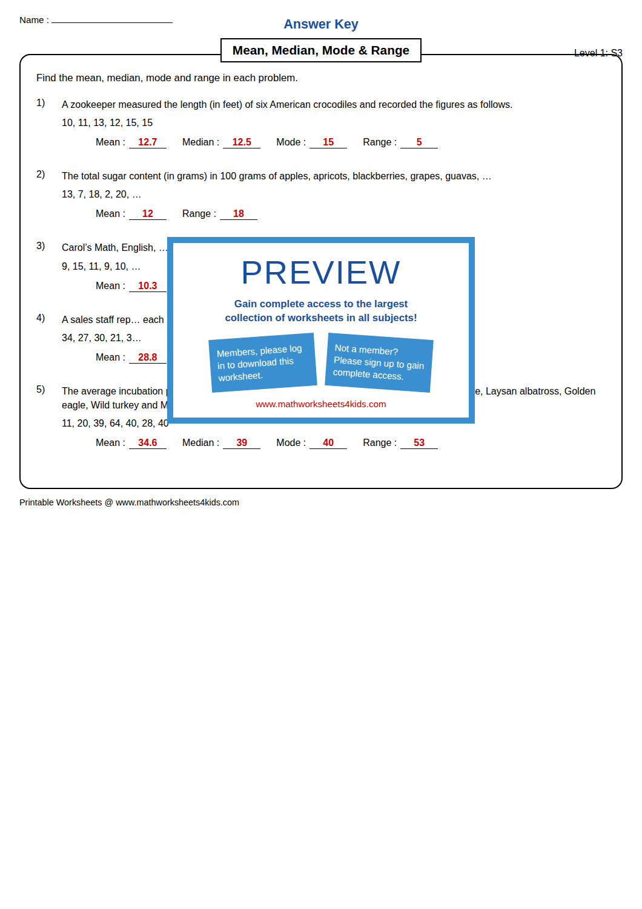Name :
Answer Key
Mean, Median, Mode & Range
Level 1: S3
Find the mean, median, mode and range in each problem.
A zookeeper measured the length (in feet) of six American crocodiles and recorded the figures as follows.
10, 11, 13, 12, 15, 15
Mean : 12.7 Median : 12.5 Mode : 15 Range : 5
The total sugar content (in grams) in 100 grams of apples, apricots, blackberries, grapes, guavas, …
13, 7, 18, 2, 20, …
Mean : 12 Range : 18
Carol’s Math, English, … and Computer books have the follow…
9, 15, 11, 9, 10, …
Mean : 10.3 Range : 9
A sales staff rep… each month (Jan-Oct) in a showroom …
34, 27, 30, 21, 3…
Mean : 28.8 Median : 30 Mode : 30 Range : 13
The average incubation periods (in days) of a House sparrow, Greater road runner, Turkey vulture, Laysan albatross, Golden eagle, Wild turkey and Magellanic penguine are the following.
11, 20, 39, 64, 40, 28, 40
Mean : 34.6 Median : 39 Mode : 40 Range : 53
PREVIEW
Gain complete access to the largest
collection of worksheets in all subjects!
Members, please log in to download this worksheet.
Not a member? Please sign up to gain complete access.
www.mathworksheets4kids.com
Printable Worksheets @ www.mathworksheets4kids.com